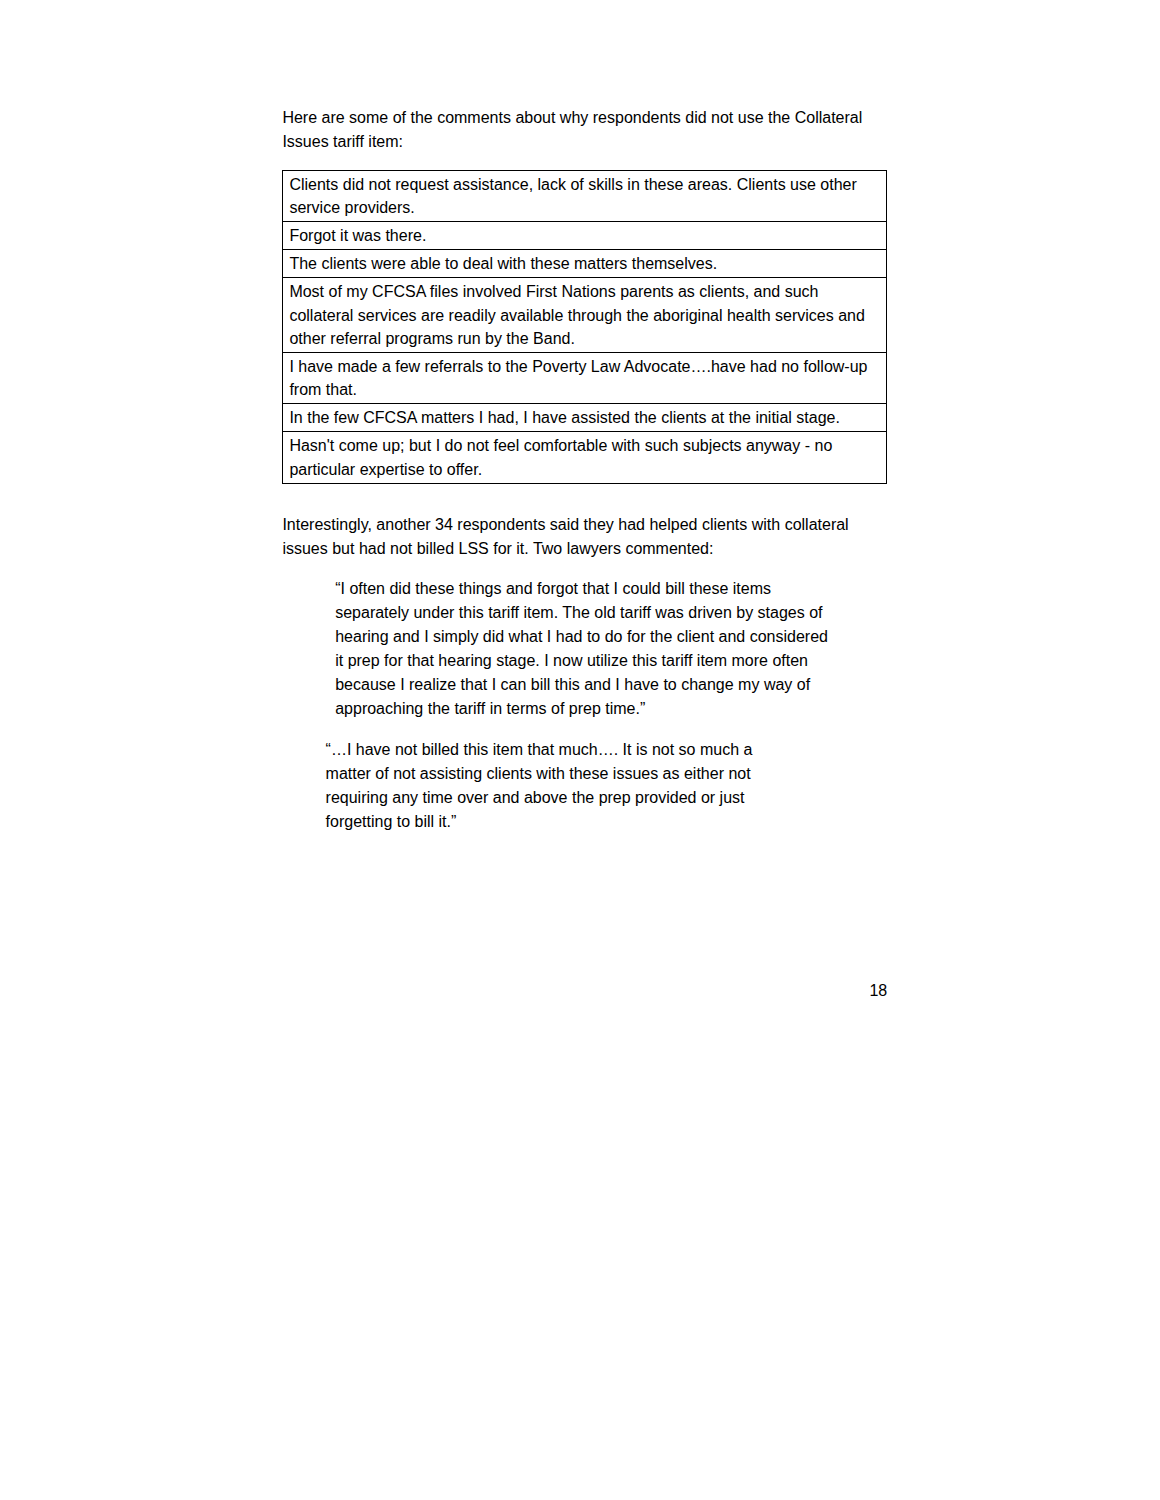Here are some of the comments about why respondents did not use the Collateral Issues tariff item:
| Clients did not request assistance, lack of skills in these areas. Clients use other service providers. |
| Forgot it was there. |
| The clients were able to deal with these matters themselves. |
| Most of my CFCSA files involved First Nations parents as clients, and such collateral services are readily available through the aboriginal health services and other referral programs run by the Band. |
| I have made a few referrals to the Poverty Law Advocate….have had no follow-up from that. |
| In the few CFCSA matters I had, I have assisted the clients at the initial stage. |
| Hasn't come up; but I do not feel comfortable with such subjects anyway - no particular expertise to offer. |
Interestingly, another 34 respondents said they had helped clients with collateral issues but had not billed LSS for it. Two lawyers commented:
“I often did these things and forgot that I could bill these items separately under this tariff item. The old tariff was driven by stages of hearing and I simply did what I had to do for the client and considered it prep for that hearing stage. I now utilize this tariff item more often because I realize that I can bill this and I have to change my way of approaching the tariff in terms of prep time.”
“…I have not billed this item that much…. It is not so much a matter of not assisting clients with these issues as either not requiring any time over and above the prep provided or just forgetting to bill it.”
18